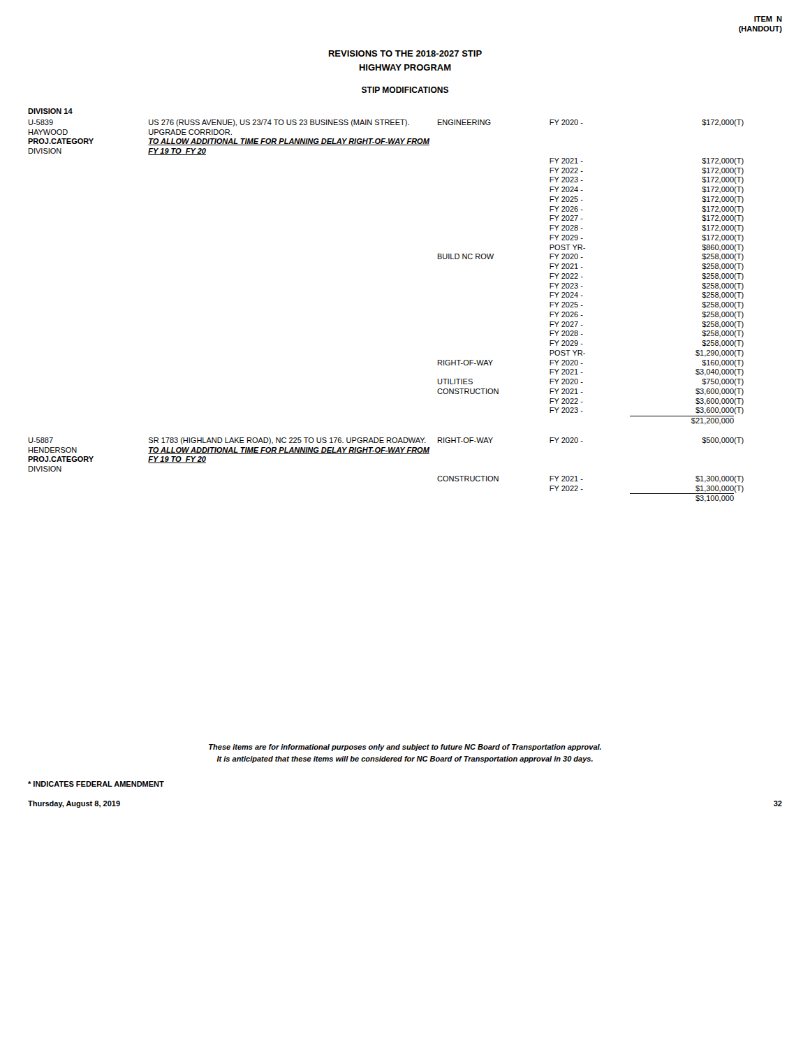ITEM N
(HANDOUT)
REVISIONS TO THE 2018-2027 STIP
HIGHWAY PROGRAM
STIP MODIFICATIONS
DIVISION 14
| U-5839 HAYWOOD PROJ.CATEGORY DIVISION | US 276 (RUSS AVENUE), US 23/74 TO US 23 BUSINESS (MAIN STREET). UPGRADE CORRIDOR. TO ALLOW ADDITIONAL TIME FOR PLANNING DELAY RIGHT-OF-WAY FROM FY 19 TO FY 20 | ENGINEERING | FY 2020 - | $172,000 | (T) |
| | | | FY 2021 - | $172,000 | (T) |
| | | | FY 2022 - | $172,000 | (T) |
| | | | FY 2023 - | $172,000 | (T) |
| | | | FY 2024 - | $172,000 | (T) |
| | | | FY 2025 - | $172,000 | (T) |
| | | | FY 2026 - | $172,000 | (T) |
| | | | FY 2027 - | $172,000 | (T) |
| | | | FY 2028 - | $172,000 | (T) |
| | | | FY 2029 - | $172,000 | (T) |
| | | | POST YR- | $860,000 | (T) |
| | | BUILD NC ROW | FY 2020 - | $258,000 | (T) |
| | | | FY 2021 - | $258,000 | (T) |
| | | | FY 2022 - | $258,000 | (T) |
| | | | FY 2023 - | $258,000 | (T) |
| | | | FY 2024 - | $258,000 | (T) |
| | | | FY 2025 - | $258,000 | (T) |
| | | | FY 2026 - | $258,000 | (T) |
| | | | FY 2027 - | $258,000 | (T) |
| | | | FY 2028 - | $258,000 | (T) |
| | | | FY 2029 - | $258,000 | (T) |
| | | | POST YR- | $1,290,000 | (T) |
| | | RIGHT-OF-WAY | FY 2020 - | $160,000 | (T) |
| | | | FY 2021 - | $3,040,000 | (T) |
| | | UTILITIES | FY 2020 - | $750,000 | (T) |
| | | CONSTRUCTION | FY 2021 - | $3,600,000 | (T) |
| | | | FY 2022 - | $3,600,000 | (T) |
| | | | FY 2023 - | $3,600,000 | (T) |
| | | | | $21,200,000 | |
| U-5887 HENDERSON PROJ.CATEGORY DIVISION | SR 1783 (HIGHLAND LAKE ROAD), NC 225 TO US 176. UPGRADE ROADWAY. TO ALLOW ADDITIONAL TIME FOR PLANNING DELAY RIGHT-OF-WAY FROM FY 19 TO FY 20 | RIGHT-OF-WAY | FY 2020 - | $500,000 | (T) |
| | | CONSTRUCTION | FY 2021 - | $1,300,000 | (T) |
| | | | FY 2022 - | $1,300,000 | (T) |
| | | | | $3,100,000 | |
These items are for informational purposes only and subject to future NC Board of Transportation approval.
It is anticipated that these items will be considered for NC Board of Transportation approval in 30 days.
* INDICATES FEDERAL AMENDMENT
Thursday, August 8, 2019 32